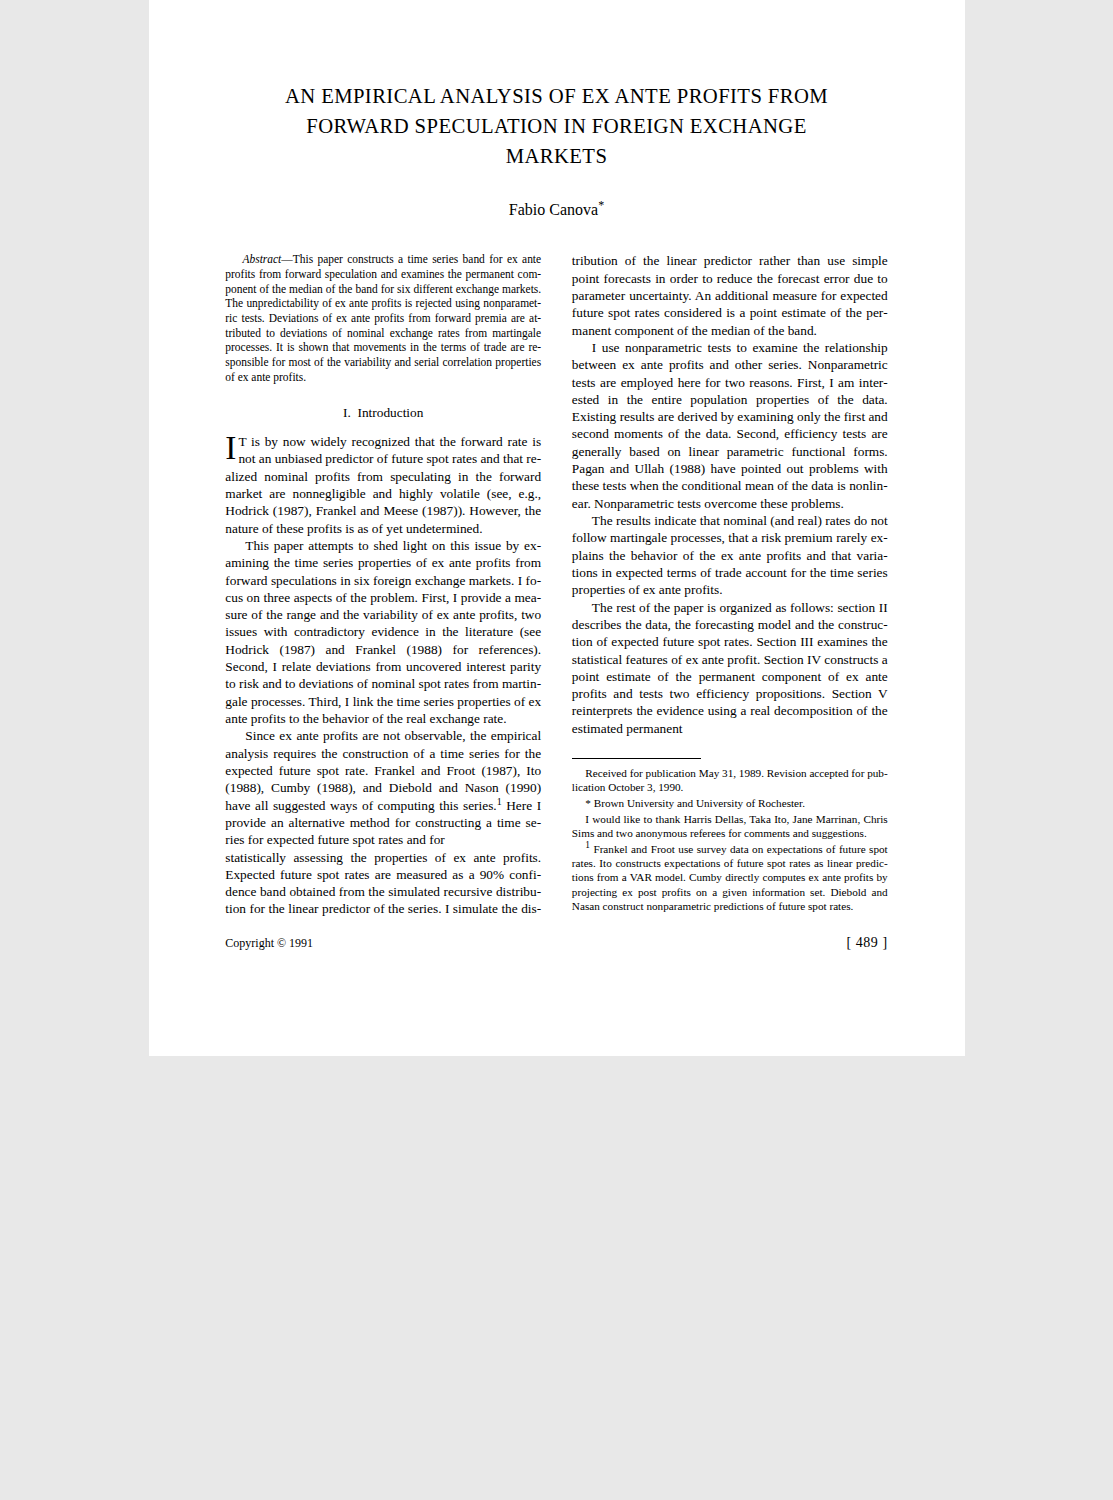An Empirical Analysis of Ex Ante Profits from
Forward Speculation in Foreign Exchange
Markets
Fabio Canova*
Abstract—This paper constructs a time series band for ex ante profits from forward speculation and examines the permanent component of the median of the band for six different exchange markets. The unpredictability of ex ante profits is rejected using nonparametric tests. Deviations of ex ante profits from forward premia are attributed to deviations of nominal exchange rates from martingale processes. It is shown that movements in the terms of trade are responsible for most of the variability and serial correlation properties of ex ante profits.
I. Introduction
IT is by now widely recognized that the forward rate is not an unbiased predictor of future spot rates and that realized nominal profits from speculating in the forward market are nonnegligible and highly volatile (see, e.g., Hodrick (1987), Frankel and Meese (1987)). However, the nature of these profits is as of yet undetermined.
This paper attempts to shed light on this issue by examining the time series properties of ex ante profits from forward speculations in six foreign exchange markets. I focus on three aspects of the problem. First, I provide a measure of the range and the variability of ex ante profits, two issues with contradictory evidence in the literature (see Hodrick (1987) and Frankel (1988) for references). Second, I relate deviations from uncovered interest parity to risk and to deviations of nominal spot rates from martingale processes. Third, I link the time series properties of ex ante profits to the behavior of the real exchange rate.
Since ex ante profits are not observable, the empirical analysis requires the construction of a time series for the expected future spot rate. Frankel and Froot (1987), Ito (1988), Cumby (1988), and Diebold and Nason (1990) have all suggested ways of computing this series.1 Here I provide an alternative method for constructing a time series for expected future spot rates and for
statistically assessing the properties of ex ante profits. Expected future spot rates are measured as a 90% confidence band obtained from the simulated recursive distribution for the linear predictor of the series. I simulate the distribution of the linear predictor rather than use simple point forecasts in order to reduce the forecast error due to parameter uncertainty. An additional measure for expected future spot rates considered is a point estimate of the permanent component of the median of the band.
I use nonparametric tests to examine the relationship between ex ante profits and other series. Nonparametric tests are employed here for two reasons. First, I am interested in the entire population properties of the data. Existing results are derived by examining only the first and second moments of the data. Second, efficiency tests are generally based on linear parametric functional forms. Pagan and Ullah (1988) have pointed out problems with these tests when the conditional mean of the data is nonlinear. Nonparametric tests overcome these problems.
The results indicate that nominal (and real) rates do not follow martingale processes, that a risk premium rarely explains the behavior of the ex ante profits and that variations in expected terms of trade account for the time series properties of ex ante profits.
The rest of the paper is organized as follows: section II describes the data, the forecasting model and the construction of expected future spot rates. Section III examines the statistical features of ex ante profit. Section IV constructs a point estimate of the permanent component of ex ante profits and tests two efficiency propositions. Section V reinterprets the evidence using a real decomposition of the estimated permanent
Received for publication May 31, 1989. Revision accepted for publication October 3, 1990.
* Brown University and University of Rochester.
I would like to thank Harris Dellas, Taka Ito, Jane Marrinan, Chris Sims and two anonymous referees for comments and suggestions.
1 Frankel and Froot use survey data on expectations of future spot rates. Ito constructs expectations of future spot rates as linear predictions from a VAR model. Cumby directly computes ex ante profits by projecting ex post profits on a given information set. Diebold and Nasan construct nonparametric predictions of future spot rates.
Copyright © 1991
[ 489 ]